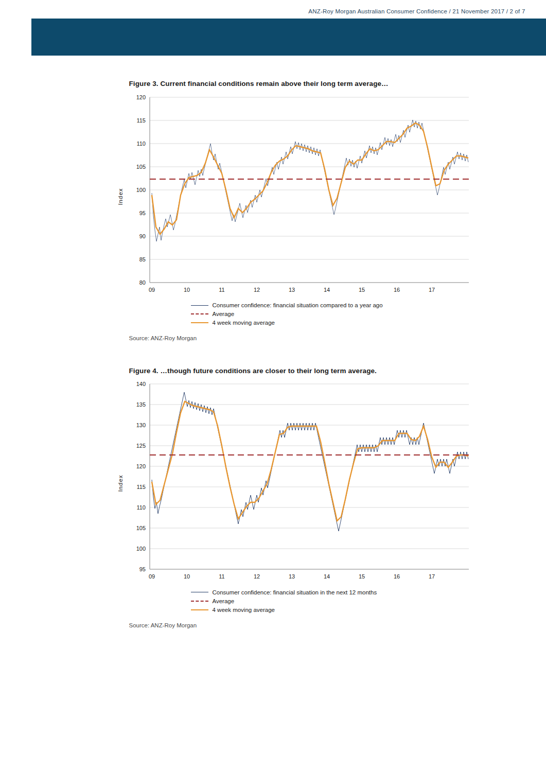ANZ-Roy Morgan Australian Consumer Confidence / 21 November 2017 / 2 of 7
Figure 3. Current financial conditions remain above their long term average…
Index
120 115 110 105 100 95 90 85 80 09 10 11 12 13 14 15 16 17
Consumer confidence: financial situation compared to a year ago
Average
4 week moving average
Source: ANZ-Roy Morgan
Figure 4. …though future conditions are closer to their long term average.
Index
140 135 130 125 120 115 110 105 100 95 09 10 11 12 13 14 15 16 17
Consumer confidence: financial situation in the next 12 months
Average
4 week moving average
Source: ANZ-Roy Morgan